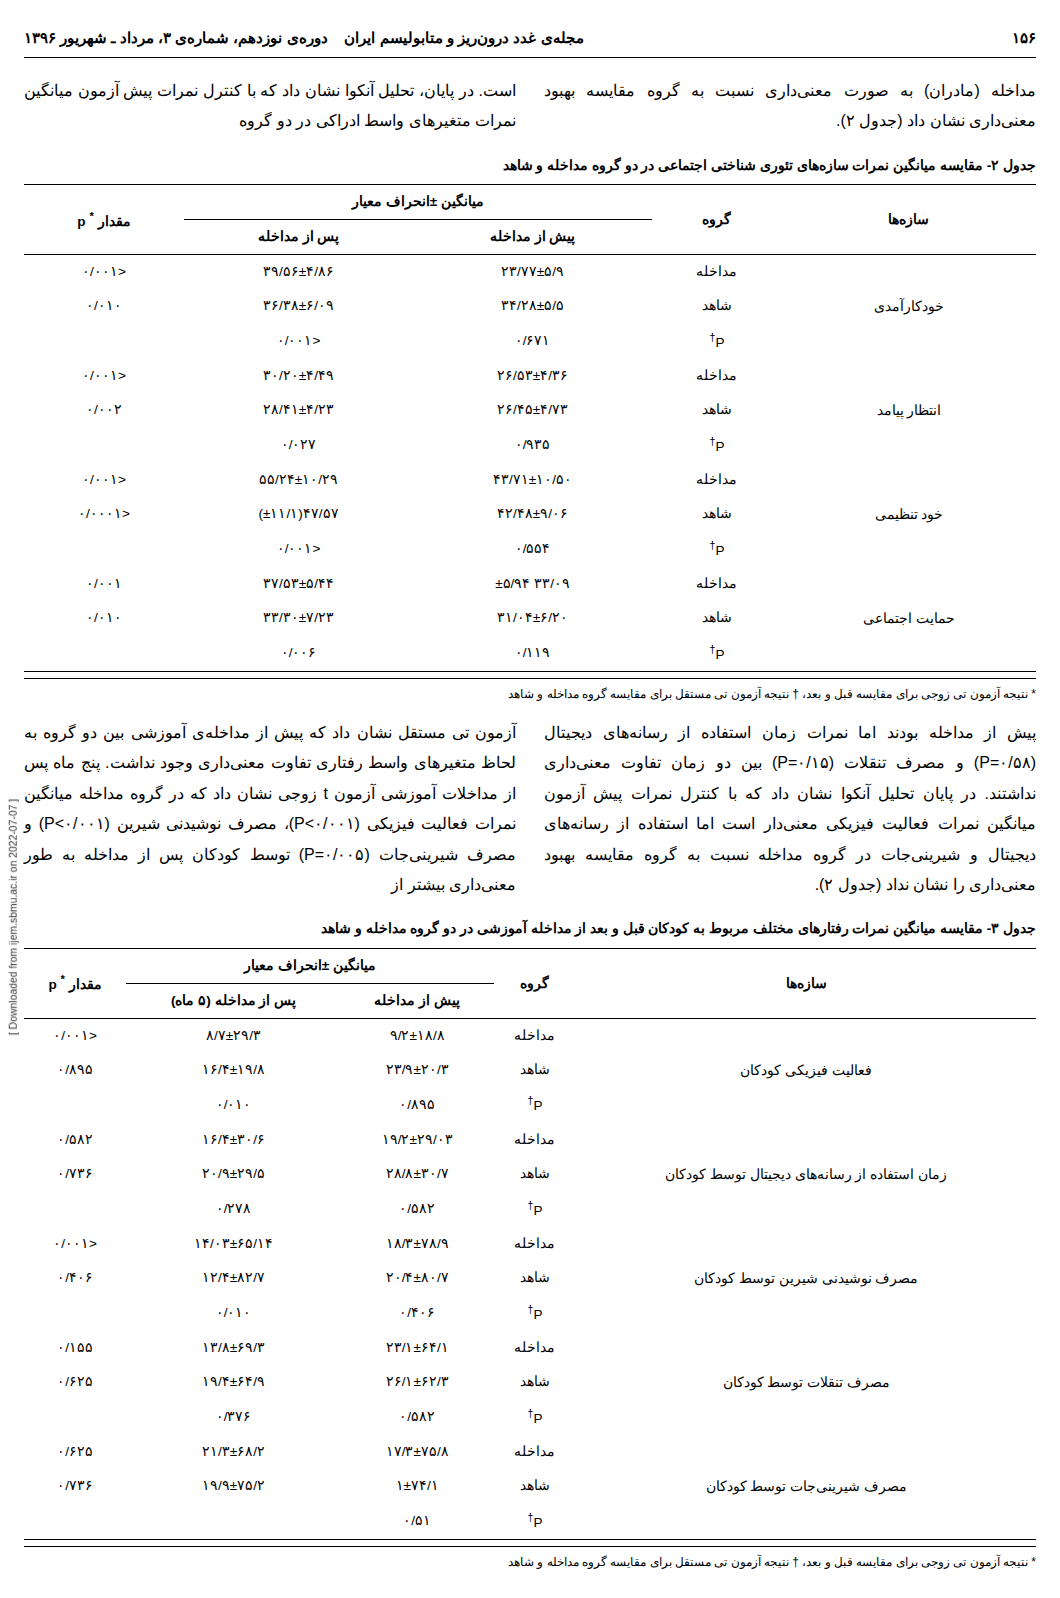[ Downloaded from ijem.sbmu.ac.ir on 2022-07-07 ]
۱۵۶ مجله‌ی غدد درون‌ریز و متابولیسم ایران دوره‌ی نوزدهم، شماره‌ی ۳، مرداد ـ شهریور ۱۳۹۶
مداخله (مادران) به صورت معنی‌داری نسبت به گروه مقایسه بهبود معنی‌داری نشان داد (جدول ۲).
است. در پایان، تحلیل آنکوا نشان داد که با کنترل نمرات پیش آزمون میانگین نمرات متغیرهای واسط ادراکی در دو گروه
جدول ۲- مقایسه میانگین نمرات سازه‌های تئوری شناختی اجتماعی در دو گروه مداخله و شاهد
| سازه‌ها | گروه | میانگین ±انحراف معیار | مقدار * p |
| --- | --- | --- | --- |
| پیش از مداخله | پس از مداخله |
| خودکارآمدی | مداخله | ۲۳/۷۷±۵/۹ | ۳۹/۵۶±۴/۸۶ | <۰/۰۰۱ |
| شاهد | ۳۴/۲۸±۵/۵ | ۳۶/۳۸±۶/۰۹ | ۰/۰۱۰ |
| P † | ۰/۶۷۱ | <۰/۰۰۱ | |
| انتظار پیامد | مداخله | ۲۶/۵۳±۴/۳۶ | ۳۰/۲۰±۴/۴۹ | <۰/۰۰۱ |
| شاهد | ۲۶/۴۵±۴/۷۳ | ۲۸/۴۱±۴/۲۳ | ۰/۰۰۲ |
| P † | ۰/۹۳۵ | ۰/۰۲۷ | |
| خود تنظیمی | مداخله | ۴۳/۷۱±۱۰/۵۰ | ۵۵/۲۴±۱۰/۲۹ | <۰/۰۰۱ |
| شاهد | ۴۲/۴۸±۹/۰۶ | ۴۷/۵۷(±۱۱/۱) | <۰/۰۰۰۱ |
| P † | ۰/۵۵۴ | <۰/۰۰۱ | |
| حمایت اجتماعی | مداخله | ۳۳/۰۹ ±۵/۹۴ | ۳۷/۵۳±۵/۴۴ | ۰/۰۰۱ |
| شاهد | ۳۱/۰۴±۶/۲۰ | ۳۳/۳۰±۷/۲۳ | ۰/۰۱۰ |
| P † | ۰/۱۱۹ | ۰/۰۰۶ | |
* نتیجه آزمون تی زوجی برای مقایسه قبل و بعد، † نتیجه آزمون تی مستقل برای مقایسه گروه مداخله و شاهد
پیش از مداخله بودند اما نمرات زمان استفاده از رسانه‌های دیجیتال (P=۰/۵۸) و مصرف تنقلات (P=۰/۱۵) بین دو زمان تفاوت معنی‌داری نداشتند. در پایان تحلیل آنکوا نشان داد که با کنترل نمرات پیش آزمون میانگین نمرات فعالیت فیزیکی معنی‌دار است اما استفاده از رسانه‌های دیجیتال و شیرینی‌جات در گروه مداخله نسبت به گروه مقایسه بهبود معنی‌داری را نشان نداد (جدول ۲).
آزمون تی مستقل نشان داد که پیش از مداخله‌ی آموزشی بین دو گروه به لحاظ متغیرهای واسط رفتاری تفاوت معنی‌داری وجود نداشت. پنج ماه پس از مداخلات آموزشی آزمون t زوجی نشان داد که در گروه مداخله میانگین نمرات فعالیت فیزیکی (P<۰/۰۰۱)، مصرف نوشیدنی شیرین (P<۰/۰۰۱) و مصرف شیرینی‌جات (P=۰/۰۰۵) توسط کودکان پس از مداخله به طور معنی‌داری بیشتر از
جدول ۳- مقایسه میانگین نمرات رفتارهای مختلف مربوط به کودکان قبل و بعد از مداخله آموزشی در دو گروه مداخله و شاهد
| سازه‌ها | گروه | میانگین ±انحراف معیار | مقدار * p |
| --- | --- | --- | --- |
| پیش از مداخله | پس از مداخله (۵ ماه) |
| فعالیت فیزیکی کودکان | مداخله | ۹/۲±۱۸/۸ | ۸/۷±۲۹/۳ | <۰/۰۰۱ |
| شاهد | ۲۳/۹±۲۰/۳ | ۱۶/۴±۱۹/۸ | ۰/۸۹۵ |
| P † | ۰/۸۹۵ | ۰/۰۱۰ | |
| زمان استفاده از رسانه‌های دیجیتال توسط کودکان | مداخله | ۱۹/۲±۲۹/۰۳ | ۱۶/۴±۳۰/۶ | ۰/۵۸۲ |
| شاهد | ۲۸/۸±۳۰/۷ | ۲۰/۹±۲۹/۵ | ۰/۷۳۶ |
| P † | ۰/۵۸۲ | ۰/۲۷۸ | |
| مصرف نوشیدنی شیرین توسط کودکان | مداخله | ۱۸/۳±۷۸/۹ | ۱۴/۰۳±۶۵/۱۴ | <۰/۰۰۱ |
| شاهد | ۲۰/۴±۸۰/۷ | ۱۲/۴±۸۲/۷ | ۰/۴۰۶ |
| P † | ۰/۴۰۶ | ۰/۰۱۰ | |
| مصرف تنقلات توسط کودکان | مداخله | ۲۳/۱±۶۴/۱ | ۱۳/۸±۶۹/۳ | ۰/۱۵۵ |
| شاهد | ۲۶/۱±۶۲/۳ | ۱۹/۴±۶۴/۹ | ۰/۶۲۵ |
| P † | ۰/۵۸۲ | ۰/۳۷۶ | |
| مصرف شیرینی‌جات توسط کودکان | مداخله | ۱۷/۳±۷۵/۸ | ۲۱/۳±۶۸/۲ | ۰/۶۲۵ |
| شاهد | ۱±۷۴/۱ | ۱۹/۹±۷۵/۲ | ۰/۷۳۶ |
| P † | ۰/۵۱ | | |
* نتیجه آزمون تی زوجی برای مقایسه قبل و بعد، † نتیجه آزمون تی مستقل برای مقایسه گروه مداخله و شاهد